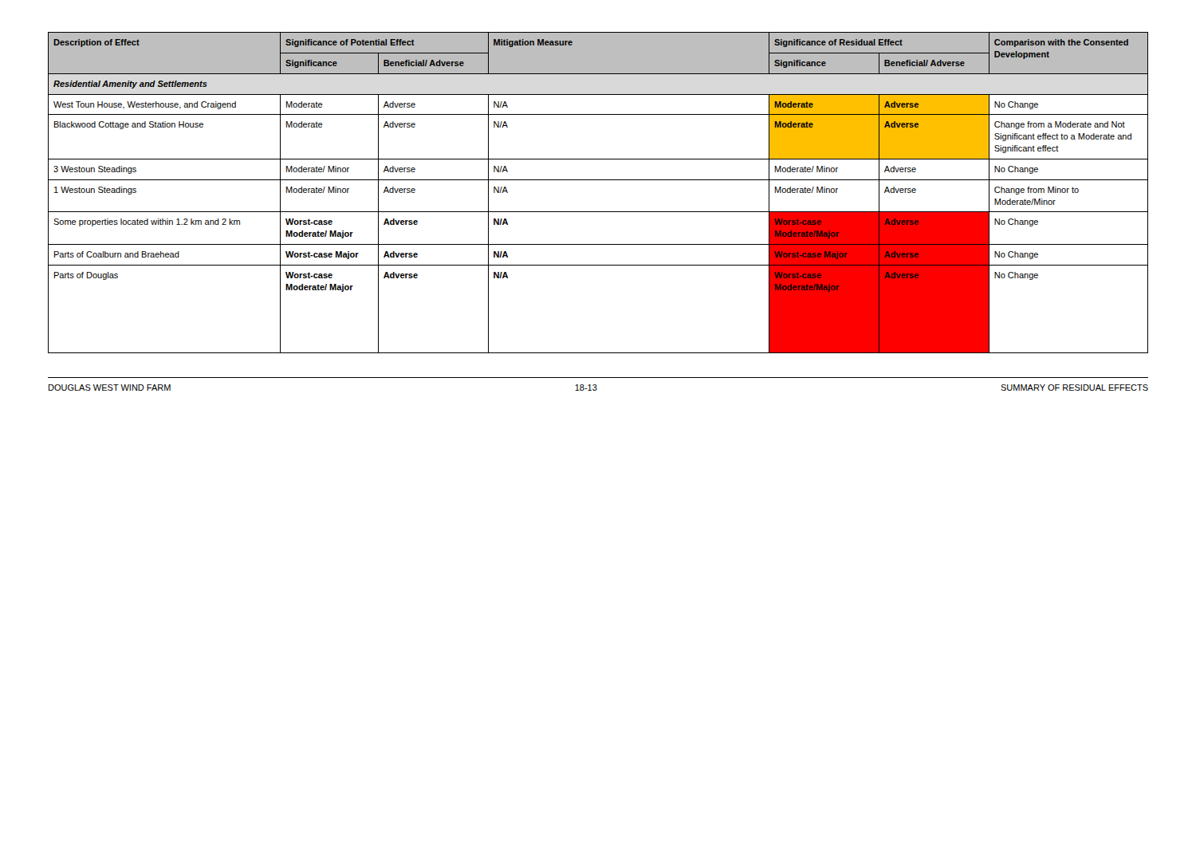| Description of Effect | Significance of Potential Effect | Mitigation Measure | Significance of Residual Effect | Comparison with the Consented Development |
| --- | --- | --- | --- | --- |
| Significance | Beneficial/ Adverse | Significance | Beneficial/ Adverse |
| Residential Amenity and Settlements |
| West Toun House, Westerhouse, and Craigend | Moderate | Adverse | N/A | Moderate | Adverse | No Change |
| Blackwood Cottage and Station House | Moderate | Adverse | N/A | Moderate | Adverse | Change from a Moderate and Not Significant effect to a Moderate and Significant effect |
| 3 Westoun Steadings | Moderate/ Minor | Adverse | N/A | Moderate/ Minor | Adverse | No Change |
| 1 Westoun Steadings | Moderate/ Minor | Adverse | N/A | Moderate/ Minor | Adverse | Change from Minor to Moderate/Minor |
| Some properties located within 1.2 km and 2 km | Worst-case Moderate/ Major | Adverse | N/A | Worst-case Moderate/Major | Adverse | No Change |
| Parts of Coalburn and Braehead | Worst-case Major | Adverse | N/A | Worst-case Major | Adverse | No Change |
| Parts of Douglas | Worst-case Moderate/ Major | Adverse | N/A | Worst-case Moderate/Major | Adverse | No Change |
DOUGLAS WEST WIND FARM
18-13
SUMMARY OF RESIDUAL EFFECTS